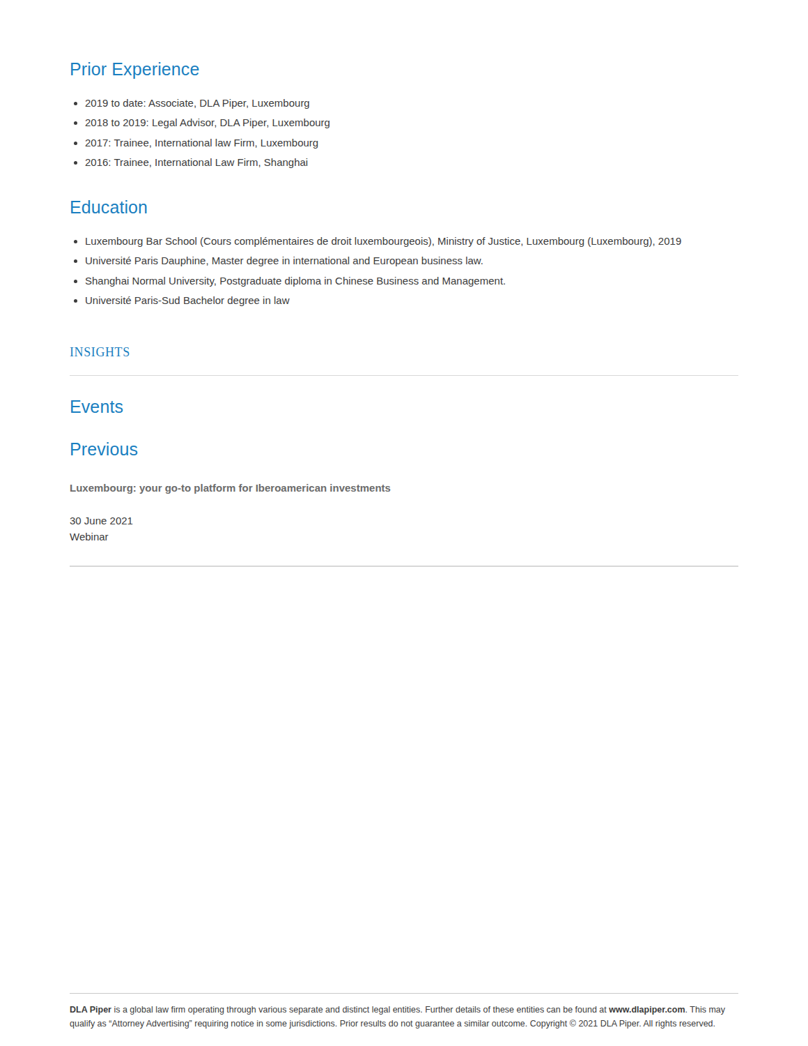Prior Experience
2019 to date: Associate, DLA Piper, Luxembourg
2018 to 2019: Legal Advisor, DLA Piper, Luxembourg
2017: Trainee, International law Firm, Luxembourg
2016: Trainee, International Law Firm, Shanghai
Education
Luxembourg Bar School (Cours complémentaires de droit luxembourgeois), Ministry of Justice, Luxembourg (Luxembourg), 2019
Université Paris Dauphine, Master degree in international and European business law.
Shanghai Normal University, Postgraduate diploma in Chinese Business and Management.
Université Paris-Sud Bachelor degree in law
INSIGHTS
Events
Previous
Luxembourg: your go-to platform for Iberoamerican investments
30 June 2021
Webinar
DLA Piper is a global law firm operating through various separate and distinct legal entities. Further details of these entities can be found at www.dlapiper.com. This may qualify as “Attorney Advertising” requiring notice in some jurisdictions. Prior results do not guarantee a similar outcome. Copyright © 2021 DLA Piper. All rights reserved.